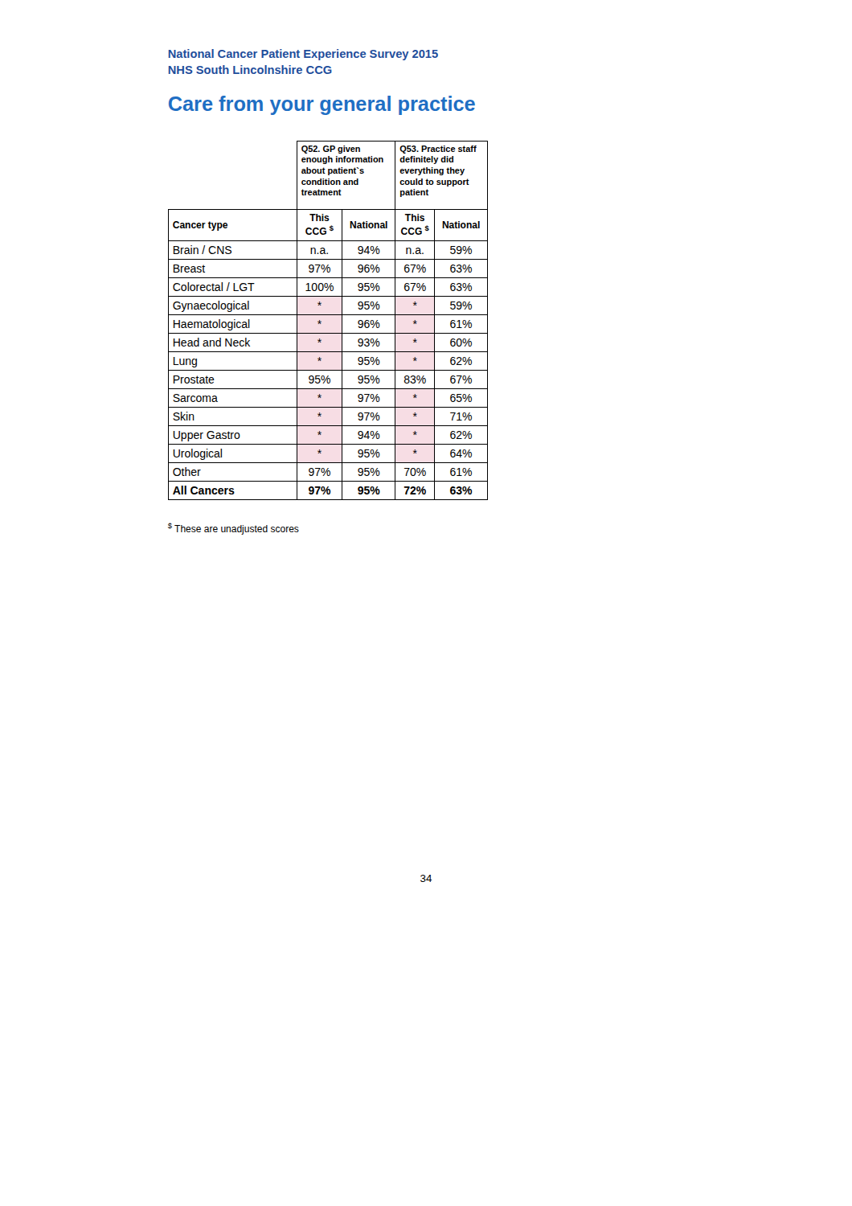National Cancer Patient Experience Survey 2015
NHS South Lincolnshire CCG
Care from your general practice
| | Q52. GP given enough information about patient`s condition and treatment | Q53. Practice staff definitely did everything they could to support patient |
| --- | --- | --- |
| Cancer type | This CCG $ | National | This CCG $ | National |
| Brain / CNS | n.a. | 94% | n.a. | 59% |
| Breast | 97% | 96% | 67% | 63% |
| Colorectal / LGT | 100% | 95% | 67% | 63% |
| Gynaecological | * | 95% | * | 59% |
| Haematological | * | 96% | * | 61% |
| Head and Neck | * | 93% | * | 60% |
| Lung | * | 95% | * | 62% |
| Prostate | 95% | 95% | 83% | 67% |
| Sarcoma | * | 97% | * | 65% |
| Skin | * | 97% | * | 71% |
| Upper Gastro | * | 94% | * | 62% |
| Urological | * | 95% | * | 64% |
| Other | 97% | 95% | 70% | 61% |
| All Cancers | 97% | 95% | 72% | 63% |
$ These are unadjusted scores
34